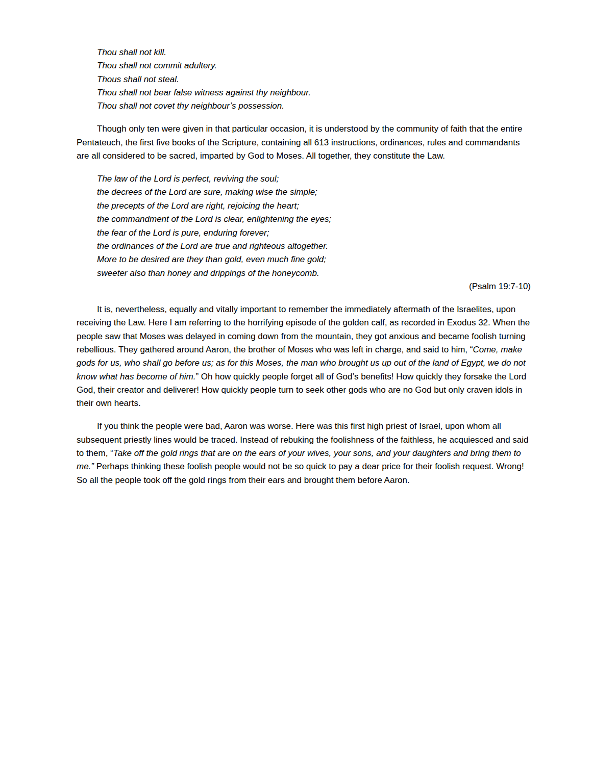Thou shall not kill.
Thou shall not commit adultery.
Thous shall not steal.
Thou shall not bear false witness against thy neighbour.
Thou shall not covet thy neighbour’s possession.
Though only ten were given in that particular occasion, it is understood by the community of faith that the entire Pentateuch, the first five books of the Scripture, containing all 613 instructions, ordinances, rules and commandants are all considered to be sacred, imparted by God to Moses. All together, they constitute the Law.
The law of the Lord is perfect, reviving the soul;
the decrees of the Lord are sure, making wise the simple;
the precepts of the Lord are right, rejoicing the heart;
the commandment of the Lord is clear, enlightening the eyes;
the fear of the Lord is pure, enduring forever;
the ordinances of the Lord are true and righteous altogether.
More to be desired are they than gold, even much fine gold;
sweeter also than honey and drippings of the honeycomb.
(Psalm 19:7-10)
It is, nevertheless, equally and vitally important to remember the immediately aftermath of the Israelites, upon receiving the Law. Here I am referring to the horrifying episode of the golden calf, as recorded in Exodus 32. When the people saw that Moses was delayed in coming down from the mountain, they got anxious and became foolish turning rebellious. They gathered around Aaron, the brother of Moses who was left in charge, and said to him, “Come, make gods for us, who shall go before us; as for this Moses, the man who brought us up out of the land of Egypt, we do not know what has become of him.” Oh how quickly people forget all of God’s benefits! How quickly they forsake the Lord God, their creator and deliverer! How quickly people turn to seek other gods who are no God but only craven idols in their own hearts.
If you think the people were bad, Aaron was worse. Here was this first high priest of Israel, upon whom all subsequent priestly lines would be traced. Instead of rebuking the foolishness of the faithless, he acquiesced and said to them, “Take off the gold rings that are on the ears of your wives, your sons, and your daughters and bring them to me.” Perhaps thinking these foolish people would not be so quick to pay a dear price for their foolish request. Wrong! So all the people took off the gold rings from their ears and brought them before Aaron.